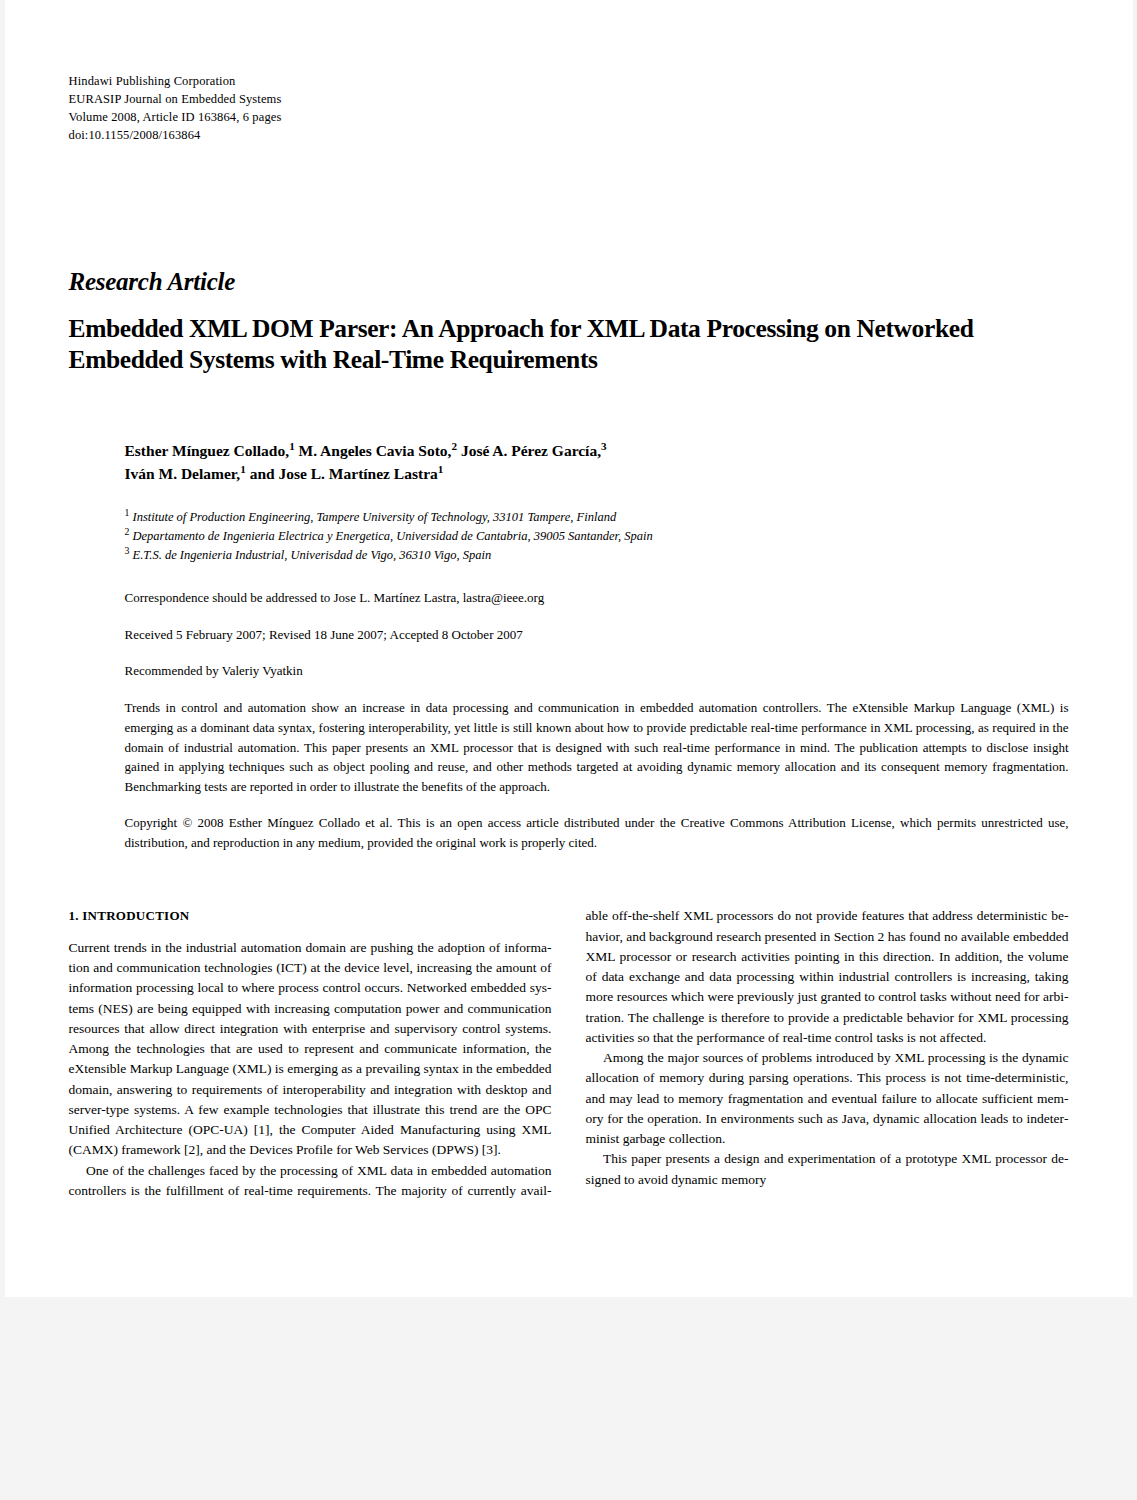Hindawi Publishing Corporation
EURASIP Journal on Embedded Systems
Volume 2008, Article ID 163864, 6 pages
doi:10.1155/2008/163864
Research Article
Embedded XML DOM Parser: An Approach for XML Data Processing on Networked Embedded Systems with Real-Time Requirements
Esther Mínguez Collado,1 M. Angeles Cavia Soto,2 José A. Pérez García,3
Iván M. Delamer,1 and Jose L. Martínez Lastra1
1 Institute of Production Engineering, Tampere University of Technology, 33101 Tampere, Finland
2 Departamento de Ingenieria Electrica y Energetica, Universidad de Cantabria, 39005 Santander, Spain
3 E.T.S. de Ingenieria Industrial, Univerisdad de Vigo, 36310 Vigo, Spain
Correspondence should be addressed to Jose L. Martínez Lastra, lastra@ieee.org
Received 5 February 2007; Revised 18 June 2007; Accepted 8 October 2007
Recommended by Valeriy Vyatkin
Trends in control and automation show an increase in data processing and communication in embedded automation controllers. The eXtensible Markup Language (XML) is emerging as a dominant data syntax, fostering interoperability, yet little is still known about how to provide predictable real-time performance in XML processing, as required in the domain of industrial automation. This paper presents an XML processor that is designed with such real-time performance in mind. The publication attempts to disclose insight gained in applying techniques such as object pooling and reuse, and other methods targeted at avoiding dynamic memory allocation and its consequent memory fragmentation. Benchmarking tests are reported in order to illustrate the benefits of the approach.
Copyright © 2008 Esther Mínguez Collado et al. This is an open access article distributed under the Creative Commons Attribution License, which permits unrestricted use, distribution, and reproduction in any medium, provided the original work is properly cited.
1. INTRODUCTION
Current trends in the industrial automation domain are pushing the adoption of information and communication technologies (ICT) at the device level, increasing the amount of information processing local to where process control occurs. Networked embedded systems (NES) are being equipped with increasing computation power and communication resources that allow direct integration with enterprise and supervisory control systems. Among the technologies that are used to represent and communicate information, the eXtensible Markup Language (XML) is emerging as a prevailing syntax in the embedded domain, answering to requirements of interoperability and integration with desktop and server-type systems. A few example technologies that illustrate this trend are the OPC Unified Architecture (OPC-UA) [1], the Computer Aided Manufacturing using XML (CAMX) framework [2], and the Devices Profile for Web Services (DPWS) [3].
One of the challenges faced by the processing of XML data in embedded automation controllers is the fulfillment of real-time requirements. The majority of currently available off-the-shelf XML processors do not provide features that address deterministic behavior, and background research presented in Section 2 has found no available embedded XML processor or research activities pointing in this direction. In addition, the volume of data exchange and data processing within industrial controllers is increasing, taking more resources which were previously just granted to control tasks without need for arbitration. The challenge is therefore to provide a predictable behavior for XML processing activities so that the performance of real-time control tasks is not affected.
Among the major sources of problems introduced by XML processing is the dynamic allocation of memory during parsing operations. This process is not time-deterministic, and may lead to memory fragmentation and eventual failure to allocate sufficient memory for the operation. In environments such as Java, dynamic allocation leads to indeterminist garbage collection.
This paper presents a design and experimentation of a prototype XML processor designed to avoid dynamic memory